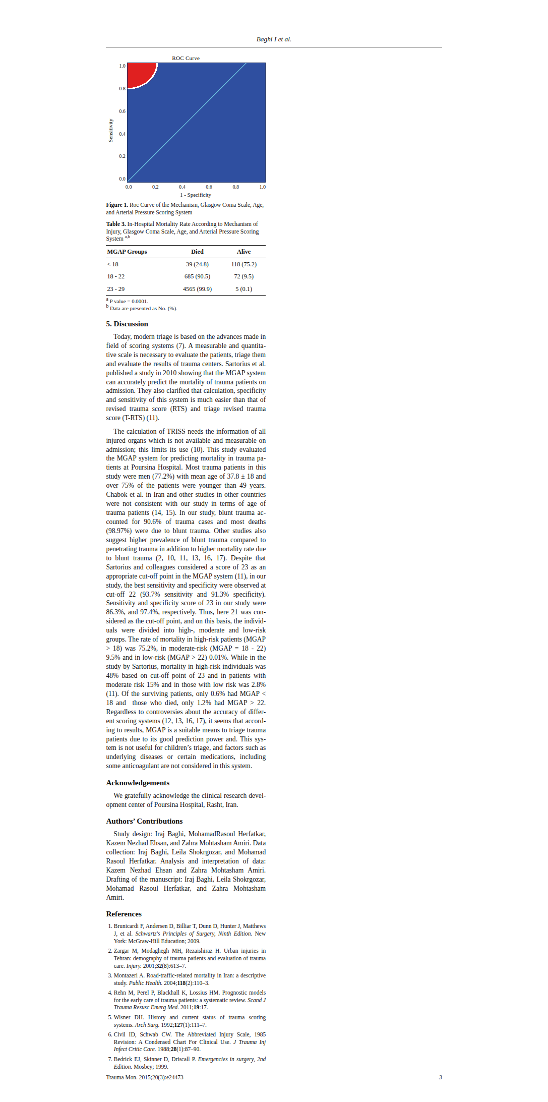Baghi I et al.
ROC Curve
Sensitivity
1.0 0.8 0.6 0.4 0.2 0.0
0.00.20.40.60.81.0
1 - Specificity
Figure 1. Roc Curve of the Mechanism, Glasgow Coma Scale, Age, and Arterial Pressure Scoring System
Table 3. In-Hospital Mortality Rate According to Mechanism of Injury, Glasgow Coma Scale, Age, and Arterial Pressure Scoring System a,b
| MGAP Groups | Died | Alive |
| --- | --- | --- |
| < 18 | 39 (24.8) | 118 (75.2) |
| 18 - 22 | 685 (90.5) | 72 (9.5) |
| 23 - 29 | 4565 (99.9) | 5 (0.1) |
a P value = 0.0001.
b Data are presented as No. (%).
5. Discussion
Today, modern triage is based on the advances made in field of scoring systems (7). A measurable and quantitative scale is necessary to evaluate the patients, triage them and evaluate the results of trauma centers. Sartorius et al. published a study in 2010 showing that the MGAP system can accurately predict the mortality of trauma patients on admission. They also clarified that calculation, specificity and sensitivity of this system is much easier than that of revised trauma score (RTS) and triage revised trauma score (T-RTS) (11).
The calculation of TRISS needs the information of all injured organs which is not available and measurable on admission; this limits its use (10). This study evaluated the MGAP system for predicting mortality in trauma patients at Poursina Hospital. Most trauma patients in this study were men (77.2%) with mean age of 37.8 ± 18 and over 75% of the patients were younger than 49 years. Chabok et al. in Iran and other studies in other countries were not consistent with our study in terms of age of trauma patients (14, 15). In our study, blunt trauma accounted for 90.6% of trauma cases and most deaths (98.97%) were due to blunt trauma. Other studies also suggest higher prevalence of blunt trauma compared to penetrating trauma in addition to higher mortality rate due to blunt trauma (2, 10, 11, 13, 16, 17). Despite that Sartorius and colleagues considered a score of 23 as an appropriate cut-off point in the MGAP system (11), in our study, the best sensitivity and specificity were observed at cut-off 22 (93.7% sensitivity and 91.3% specificity). Sensitivity and specificity score of 23 in our study were 86.3%, and 97.4%, respectively. Thus, here 21 was considered as the cut-off point, and on this basis, the individuals were divided into high-, moderate and low-risk groups. The rate of mortality in high-risk patients (MGAP > 18) was 75.2%, in moderate-risk (MGAP = 18 - 22) 9.5% and in low-risk (MGAP > 22) 0.01%. While in the study by Sartorius, mortality in high-risk individuals was 48% based on cut-off point of 23 and in patients with moderate risk 15% and in those with low risk was 2.8% (11). Of the surviving patients, only 0.6% had MGAP < 18 and those who died, only 1.2% had MGAP > 22. Regardless to controversies about the accuracy of different scoring systems (12, 13, 16, 17), it seems that according to results, MGAP is a suitable means to triage trauma patients due to its good prediction power and. This system is not useful for children’s triage, and factors such as underlying diseases or certain medications, including some anticoagulant are not considered in this system.
Acknowledgements
We gratefully acknowledge the clinical research development center of Poursina Hospital, Rasht, Iran.
Authors’ Contributions
Study design: Iraj Baghi, MohamadRasoul Herfatkar, Kazem Nezhad Ehsan, and Zahra Mohtasham Amiri. Data collection: Iraj Baghi, Leila Shokrgozar, and Mohamad Rasoul Herfatkar. Analysis and interpretation of data: Kazem Nezhad Ehsan and Zahra Mohtasham Amiri. Drafting of the manuscript: Iraj Baghi, Leila Shokrgozar, Mohamad Rasoul Herfatkar, and Zahra Mohtasham Amiri.
References
Brunicardi F, Andersen D, Billiar T, Dunn D, Hunter J, Matthews J, et al. Schwartz's Principles of Surgery, Ninth Edition. New York: McGraw-Hill Education; 2009.
Zargar M, Modaghegh MH, Rezaishiraz H. Urban injuries in Tehran: demography of trauma patients and evaluation of trauma care. Injury. 2001;32(8):613–7.
Montazeri A. Road-traffic-related mortality in Iran: a descriptive study. Public Health. 2004;118(2):110–3.
Rehn M, Perel P, Blackhall K, Lossius HM. Prognostic models for the early care of trauma patients: a systematic review. Scand J Trauma Resusc Emerg Med. 2011;19:17.
Wisner DH. History and current status of trauma scoring systems. Arch Surg. 1992;127(1):111–7.
Civil ID, Schwab CW. The Abbreviated Injury Scale, 1985 Revision: A Condensed Chart For Clinical Use. J Trauma Inj Infect Critic Care. 1988;28(1):87–90.
Bedrick EJ, Skinner D, Driscall P. Emergencies in surgery, 2nd Edition. Mosbey; 1999.
Trauma Mon. 2015;20(3):e24473
3